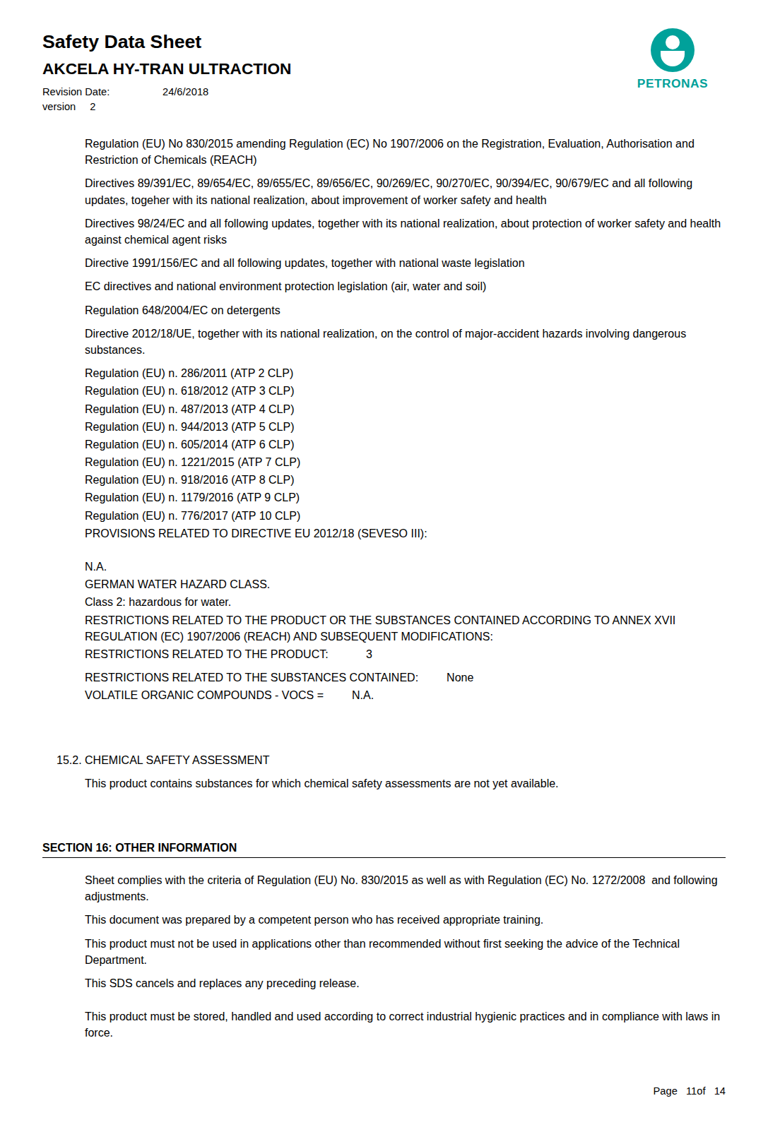Safety Data Sheet
AKCELA HY-TRAN ULTRACTION
Revision Date: 24/6/2018
version2
PETRONAS
Regulation (EU) No 830/2015 amending Regulation (EC) No 1907/2006 on the Registration, Evaluation, Authorisation and Restriction of Chemicals (REACH)
Directives 89/391/EC, 89/654/EC, 89/655/EC, 89/656/EC, 90/269/EC, 90/270/EC, 90/394/EC, 90/679/EC and all following updates, togeher with its national realization, about improvement of worker safety and health
Directives 98/24/EC and all following updates, together with its national realization, about protection of worker safety and health against chemical agent risks
Directive 1991/156/EC and all following updates, together with national waste legislation
EC directives and national environment protection legislation (air, water and soil)
Regulation 648/2004/EC on detergents
Directive 2012/18/UE, together with its national realization, on the control of major-accident hazards involving dangerous substances.
Regulation (EU) n. 286/2011 (ATP 2 CLP)
Regulation (EU) n. 618/2012 (ATP 3 CLP)
Regulation (EU) n. 487/2013 (ATP 4 CLP)
Regulation (EU) n. 944/2013 (ATP 5 CLP)
Regulation (EU) n. 605/2014 (ATP 6 CLP)
Regulation (EU) n. 1221/2015 (ATP 7 CLP)
Regulation (EU) n. 918/2016 (ATP 8 CLP)
Regulation (EU) n. 1179/2016 (ATP 9 CLP)
Regulation (EU) n. 776/2017 (ATP 10 CLP)
PROVISIONS RELATED TO DIRECTIVE EU 2012/18 (SEVESO III):
N.A.
GERMAN WATER HAZARD CLASS.
Class 2: hazardous for water.
RESTRICTIONS RELATED TO THE PRODUCT OR THE SUBSTANCES CONTAINED ACCORDING TO ANNEX XVII REGULATION (EC) 1907/2006 (REACH) AND SUBSEQUENT MODIFICATIONS:
RESTRICTIONS RELATED TO THE PRODUCT: 3
RESTRICTIONS RELATED TO THE SUBSTANCES CONTAINED: None
VOLATILE ORGANIC COMPOUNDS - VOCS = N.A.
15.2. CHEMICAL SAFETY ASSESSMENT
This product contains substances for which chemical safety assessments are not yet available.
SECTION 16: OTHER INFORMATION
Sheet complies with the criteria of Regulation (EU) No. 830/2015 as well as with Regulation (EC) No. 1272/2008 and following adjustments.
This document was prepared by a competent person who has received appropriate training.
This product must not be used in applications other than recommended without first seeking the advice of the Technical Department.
This SDS cancels and replaces any preceding release.
This product must be stored, handled and used according to correct industrial hygienic practices and in compliance with laws in force.
Page 11of 14